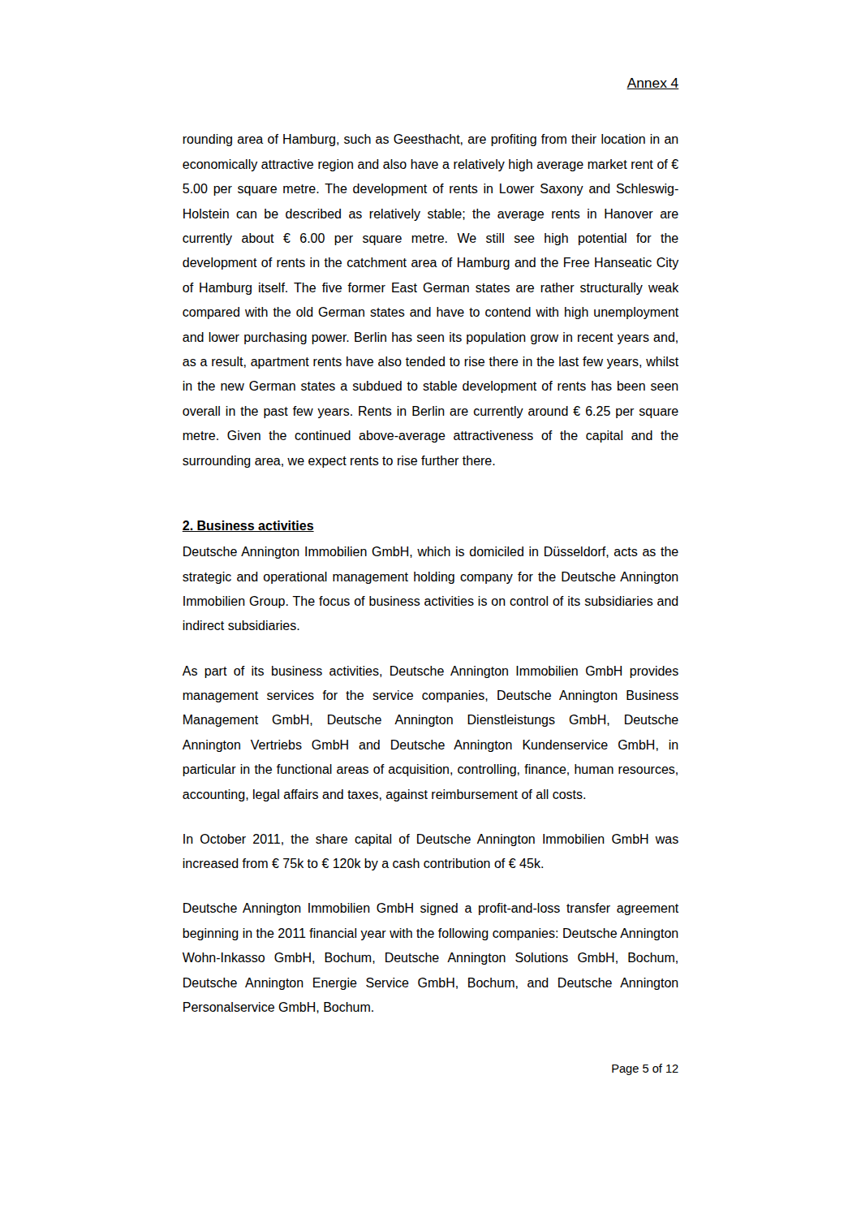Annex 4
rounding area of Hamburg, such as Geesthacht, are profiting from their location in an economically attractive region and also have a relatively high average market rent of € 5.00 per square metre. The development of rents in Lower Saxony and Schleswig-Holstein can be described as relatively stable; the average rents in Hanover are currently about € 6.00 per square metre. We still see high potential for the development of rents in the catchment area of Hamburg and the Free Hanseatic City of Hamburg itself. The five former East German states are rather structurally weak compared with the old German states and have to contend with high unemployment and lower purchasing power. Berlin has seen its population grow in recent years and, as a result, apartment rents have also tended to rise there in the last few years, whilst in the new German states a subdued to stable development of rents has been seen overall in the past few years. Rents in Berlin are currently around € 6.25 per square metre. Given the continued above-average attractiveness of the capital and the surrounding area, we expect rents to rise further there.
2. Business activities
Deutsche Annington Immobilien GmbH, which is domiciled in Düsseldorf, acts as the strategic and operational management holding company for the Deutsche Annington Immobilien Group. The focus of business activities is on control of its subsidiaries and indirect subsidiaries.
As part of its business activities, Deutsche Annington Immobilien GmbH provides management services for the service companies, Deutsche Annington Business Management GmbH, Deutsche Annington Dienstleistungs GmbH, Deutsche Annington Vertriebs GmbH and Deutsche Annington Kundenservice GmbH, in particular in the functional areas of acquisition, controlling, finance, human resources, accounting, legal affairs and taxes, against reimbursement of all costs.
In October 2011, the share capital of Deutsche Annington Immobilien GmbH was increased from € 75k to € 120k by a cash contribution of € 45k.
Deutsche Annington Immobilien GmbH signed a profit-and-loss transfer agreement beginning in the 2011 financial year with the following companies: Deutsche Annington Wohn-Inkasso GmbH, Bochum, Deutsche Annington Solutions GmbH, Bochum, Deutsche Annington Energie Service GmbH, Bochum, and Deutsche Annington Personalservice GmbH, Bochum.
Page 5 of 12